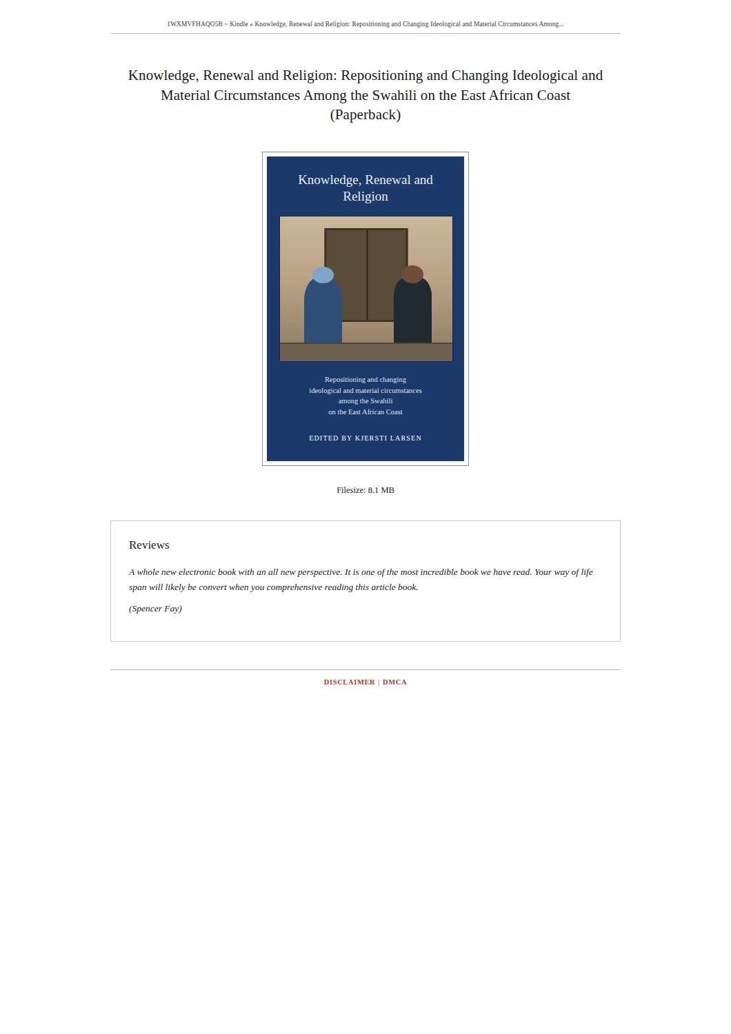1WXMVFHAQO5B ~ Kindle « Knowledge, Renewal and Religion: Repositioning and Changing Ideological and Material Circumstances Among...
Knowledge, Renewal and Religion: Repositioning and Changing Ideological and Material Circumstances Among the Swahili on the East African Coast (Paperback)
Knowledge, Renewal and Religion
Repositioning and changing
ideological and material circumstances
among the Swahili
on the East African Coast
EDITED BY KJERSTI LARSEN
Filesize: 8.1 MB
Reviews
A whole new electronic book with an all new perspective. It is one of the most incredible book we have read. Your way of life span will likely be convert when you comprehensive reading this article book.
(Spencer Fay)
DISCLAIMER|DMCA